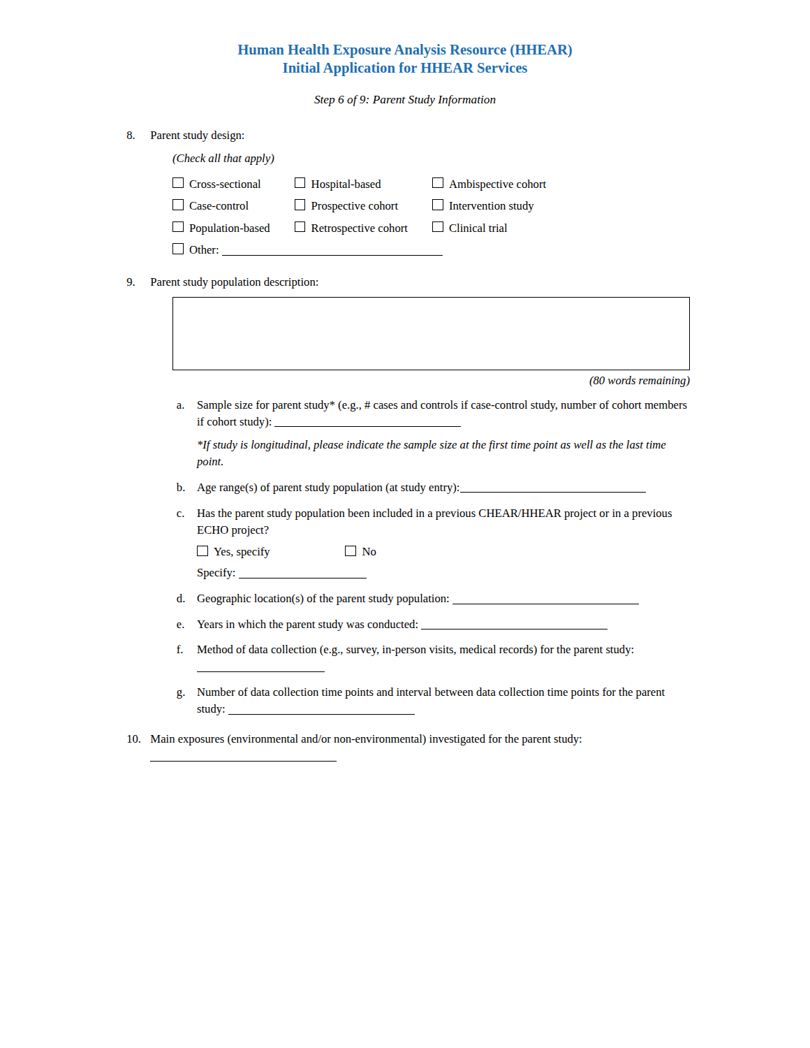Human Health Exposure Analysis Resource (HHEAR)
Initial Application for HHEAR Services
Step 6 of 9: Parent Study Information
Parent study design:
(Check all that apply)
| Cross-sectional | Hospital-based | Ambispective cohort |
| Case-control | Prospective cohort | Intervention study |
| Population-based | Retrospective cohort | Clinical trial |
| Other: |
Parent study population description:
(80 words remaining)
Sample size for parent study* (e.g., # cases and controls if case-control study, number of cohort members if cohort study):
*If study is longitudinal, please indicate the sample size at the first time point as well as the last time point.
Age range(s) of parent study population (at study entry):
Has the parent study population been included in a previous CHEAR/HHEAR project or in a previous ECHO project?
Yes, specify No
Specify:
Geographic location(s) of the parent study population:
Years in which the parent study was conducted:
Method of data collection (e.g., survey, in-person visits, medical records) for the parent study:
Number of data collection time points and interval between data collection time points for the parent study:
Main exposures (environmental and/or non-environmental) investigated for the parent study: